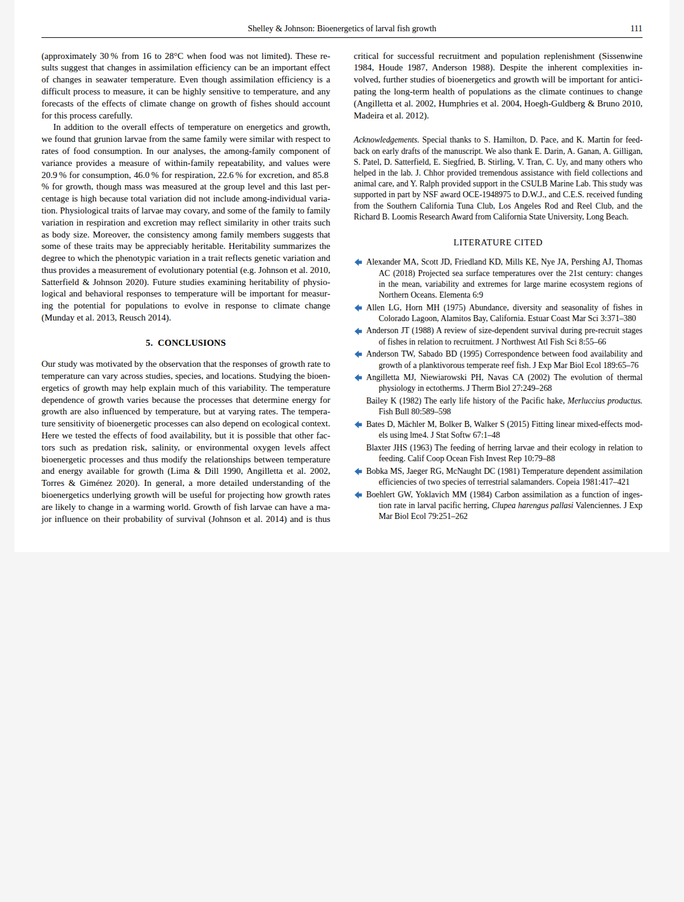Shelley & Johnson: Bioenergetics of larval fish growth 111
(approximately 30 % from 16 to 28°C when food was not limited). These results suggest that changes in assimilation efficiency can be an important effect of changes in seawater temperature. Even though assimilation efficiency is a difficult process to measure, it can be highly sensitive to temperature, and any forecasts of the effects of climate change on growth of fishes should account for this process carefully.
In addition to the overall effects of temperature on energetics and growth, we found that grunion larvae from the same family were similar with respect to rates of food consumption. In our analyses, the among-family component of variance provides a measure of within-family repeatability, and values were 20.9 % for consumption, 46.0 % for respiration, 22.6 % for excretion, and 85.8 % for growth, though mass was measured at the group level and this last percentage is high because total variation did not include among-individual variation. Physiological traits of larvae may covary, and some of the family to family variation in respiration and excretion may reflect similarity in other traits such as body size. Moreover, the consistency among family members suggests that some of these traits may be appreciably heritable. Heritability summarizes the degree to which the phenotypic variation in a trait reflects genetic variation and thus provides a measurement of evolutionary potential (e.g. Johnson et al. 2010, Satterfield & Johnson 2020). Future studies examining heritability of physiological and behavioral responses to temperature will be important for measuring the potential for populations to evolve in response to climate change (Munday et al. 2013, Reusch 2014).
5. Conclusions
Our study was motivated by the observation that the responses of growth rate to temperature can vary across studies, species, and locations. Studying the bioenergetics of growth may help explain much of this variability. The temperature dependence of growth varies because the processes that determine energy for growth are also influenced by temperature, but at varying rates. The temperature sensitivity of bioenergetic processes can also depend on ecological context. Here we tested the effects of food availability, but it is possible that other factors such as predation risk, salinity, or environmental oxygen levels affect bioenergetic processes and thus modify the relationships between temperature and energy available for growth (Lima & Dill 1990, Angilletta et al. 2002, Torres & Giménez 2020). In general, a more detailed understanding of the bioenergetics underlying growth will be useful for projecting how growth rates are likely to change in a warming world. Growth of fish larvae can have a major influence on their probability of survival (Johnson et al. 2014) and is thus critical for successful recruitment and population replenishment (Sissenwine 1984, Houde 1987, Anderson 1988). Despite the inherent complexities involved, further studies of bioenergetics and growth will be important for anticipating the long-term health of populations as the climate continues to change (Angilletta et al. 2002, Humphries et al. 2004, Hoegh-Guldberg & Bruno 2010, Madeira et al. 2012).
Acknowledgements. Special thanks to S. Hamilton, D. Pace, and K. Martin for feedback on early drafts of the manuscript. We also thank E. Darin, A. Ganan, A. Gilligan, S. Patel, D. Satterfield, E. Siegfried, B. Stirling, V. Tran, C. Uy, and many others who helped in the lab. J. Chhor provided tremendous assistance with field collections and animal care, and Y. Ralph provided support in the CSULB Marine Lab. This study was supported in part by NSF award OCE-1948975 to D.W.J., and C.E.S. received funding from the Southern California Tuna Club, Los Angeles Rod and Reel Club, and the Richard B. Loomis Research Award from California State University, Long Beach.
LITERATURE CITED
Alexander MA, Scott JD, Friedland KD, Mills KE, Nye JA, Pershing AJ, Thomas AC (2018) Projected sea surface temperatures over the 21st century: changes in the mean, variability and extremes for large marine ecosystem regions of Northern Oceans. Elementa 6:9
Allen LG, Horn MH (1975) Abundance, diversity and seasonality of fishes in Colorado Lagoon, Alamitos Bay, California. Estuar Coast Mar Sci 3:371–380
Anderson JT (1988) A review of size-dependent survival during pre-recruit stages of fishes in relation to recruitment. J Northwest Atl Fish Sci 8:55–66
Anderson TW, Sabado BD (1995) Correspondence between food availability and growth of a planktivorous temperate reef fish. J Exp Mar Biol Ecol 189:65–76
Angilletta MJ, Niewiarowski PH, Navas CA (2002) The evolution of thermal physiology in ectotherms. J Therm Biol 27:249–268
Bailey K (1982) The early life history of the Pacific hake, Merluccius productus. Fish Bull 80:589–598
Bates D, Mächler M, Bolker B, Walker S (2015) Fitting linear mixed-effects models using lme4. J Stat Softw 67:1–48
Blaxter JHS (1963) The feeding of herring larvae and their ecology in relation to feeding. Calif Coop Ocean Fish Invest Rep 10:79–88
Bobka MS, Jaeger RG, McNaught DC (1981) Temperature dependent assimilation efficiencies of two species of terrestrial salamanders. Copeia 1981:417–421
Boehlert GW, Yoklavich MM (1984) Carbon assimilation as a function of ingestion rate in larval pacific herring, Clupea harengus pallasi Valenciennes. J Exp Mar Biol Ecol 79:251–262